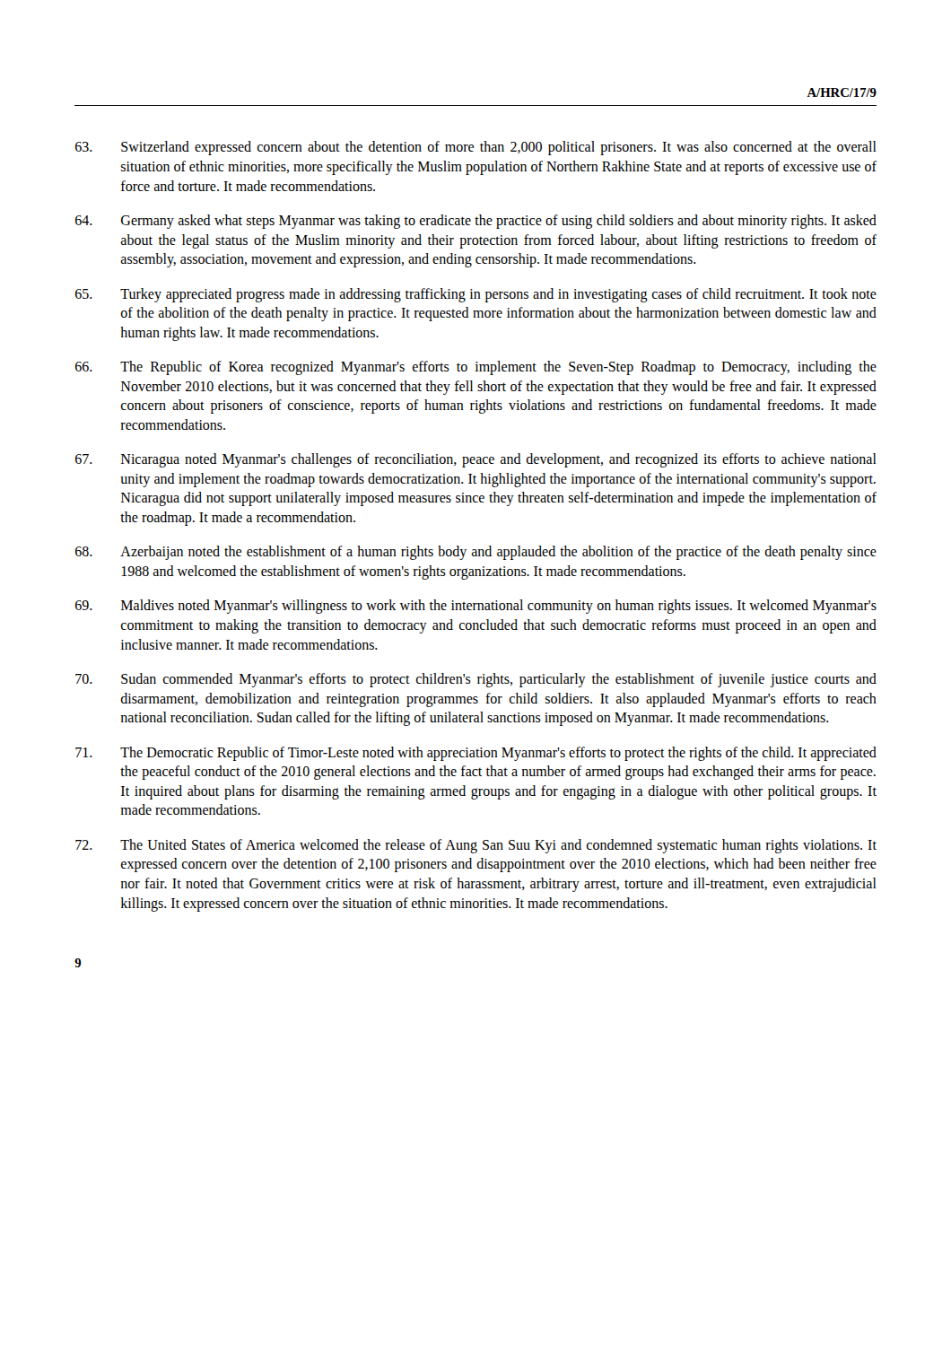A/HRC/17/9
63. Switzerland expressed concern about the detention of more than 2,000 political prisoners. It was also concerned at the overall situation of ethnic minorities, more specifically the Muslim population of Northern Rakhine State and at reports of excessive use of force and torture. It made recommendations.
64. Germany asked what steps Myanmar was taking to eradicate the practice of using child soldiers and about minority rights. It asked about the legal status of the Muslim minority and their protection from forced labour, about lifting restrictions to freedom of assembly, association, movement and expression, and ending censorship. It made recommendations.
65. Turkey appreciated progress made in addressing trafficking in persons and in investigating cases of child recruitment. It took note of the abolition of the death penalty in practice. It requested more information about the harmonization between domestic law and human rights law. It made recommendations.
66. The Republic of Korea recognized Myanmar's efforts to implement the Seven-Step Roadmap to Democracy, including the November 2010 elections, but it was concerned that they fell short of the expectation that they would be free and fair. It expressed concern about prisoners of conscience, reports of human rights violations and restrictions on fundamental freedoms. It made recommendations.
67. Nicaragua noted Myanmar's challenges of reconciliation, peace and development, and recognized its efforts to achieve national unity and implement the roadmap towards democratization. It highlighted the importance of the international community's support. Nicaragua did not support unilaterally imposed measures since they threaten self-determination and impede the implementation of the roadmap. It made a recommendation.
68. Azerbaijan noted the establishment of a human rights body and applauded the abolition of the practice of the death penalty since 1988 and welcomed the establishment of women's rights organizations. It made recommendations.
69. Maldives noted Myanmar's willingness to work with the international community on human rights issues. It welcomed Myanmar's commitment to making the transition to democracy and concluded that such democratic reforms must proceed in an open and inclusive manner. It made recommendations.
70. Sudan commended Myanmar's efforts to protect children's rights, particularly the establishment of juvenile justice courts and disarmament, demobilization and reintegration programmes for child soldiers. It also applauded Myanmar's efforts to reach national reconciliation. Sudan called for the lifting of unilateral sanctions imposed on Myanmar. It made recommendations.
71. The Democratic Republic of Timor-Leste noted with appreciation Myanmar's efforts to protect the rights of the child. It appreciated the peaceful conduct of the 2010 general elections and the fact that a number of armed groups had exchanged their arms for peace. It inquired about plans for disarming the remaining armed groups and for engaging in a dialogue with other political groups. It made recommendations.
72. The United States of America welcomed the release of Aung San Suu Kyi and condemned systematic human rights violations. It expressed concern over the detention of 2,100 prisoners and disappointment over the 2010 elections, which had been neither free nor fair. It noted that Government critics were at risk of harassment, arbitrary arrest, torture and ill-treatment, even extrajudicial killings. It expressed concern over the situation of ethnic minorities. It made recommendations.
9